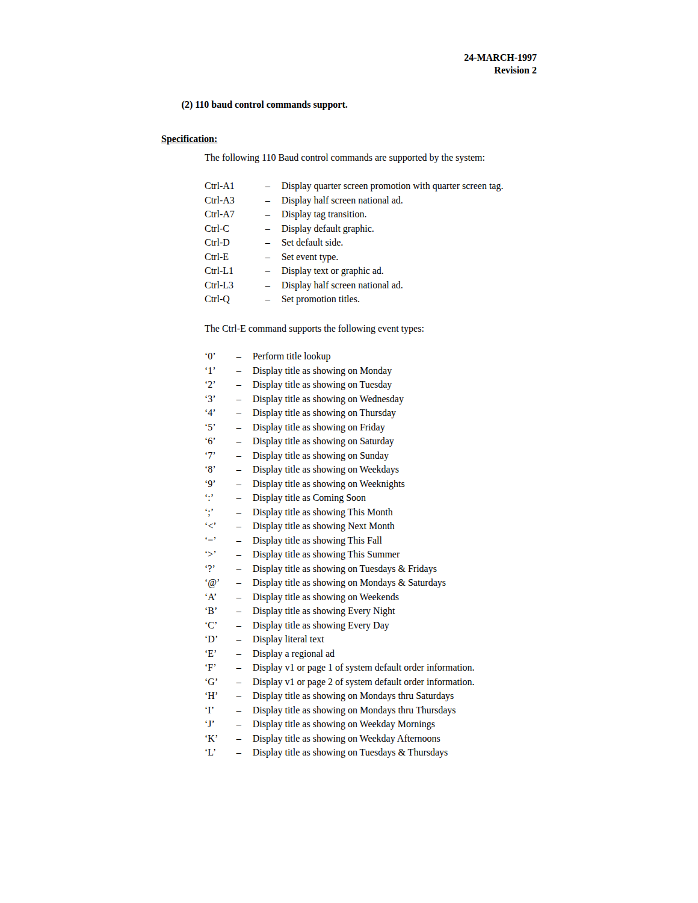24-MARCH-1997
Revision 2
(2) 110 baud control commands support.
Specification:
The following 110 Baud control commands are supported by the system:
| Ctrl-A1 | – | Display quarter screen promotion with quarter screen tag. |
| Ctrl-A3 | – | Display half screen national ad. |
| Ctrl-A7 | – | Display tag transition. |
| Ctrl-C | – | Display default graphic. |
| Ctrl-D | – | Set default side. |
| Ctrl-E | – | Set event type. |
| Ctrl-L1 | – | Display text or graphic ad. |
| Ctrl-L3 | – | Display half screen national ad. |
| Ctrl-Q | – | Set promotion titles. |
The Ctrl-E command supports the following event types:
| ‘0’ | – | Perform title lookup |
| ‘1’ | – | Display title as showing on Monday |
| ‘2’ | – | Display title as showing on Tuesday |
| ‘3’ | – | Display title as showing on Wednesday |
| ‘4’ | – | Display title as showing on Thursday |
| ‘5’ | – | Display title as showing on Friday |
| ‘6’ | – | Display title as showing on Saturday |
| ‘7’ | – | Display title as showing on Sunday |
| ‘8’ | – | Display title as showing on Weekdays |
| ‘9’ | – | Display title as showing on Weeknights |
| ‘:’ | – | Display title as Coming Soon |
| ‘;’ | – | Display title as showing This Month |
| ‘<’ | – | Display title as showing Next Month |
| ‘=’ | – | Display title as showing This Fall |
| ‘>’ | – | Display title as showing This Summer |
| ‘?’ | – | Display title as showing on Tuesdays & Fridays |
| ‘@’ | – | Display title as showing on Mondays & Saturdays |
| ‘A’ | – | Display title as showing on Weekends |
| ‘B’ | – | Display title as showing Every Night |
| ‘C’ | – | Display title as showing Every Day |
| ‘D’ | – | Display literal text |
| ‘E’ | – | Display a regional ad |
| ‘F’ | – | Display v1 or page 1 of system default order information. |
| ‘G’ | – | Display v1 or page 2 of system default order information. |
| ‘H’ | – | Display title as showing on Mondays thru Saturdays |
| ‘I’ | – | Display title as showing on Mondays thru Thursdays |
| ‘J’ | – | Display title as showing on Weekday Mornings |
| ‘K’ | – | Display title as showing on Weekday Afternoons |
| ‘L’ | – | Display title as showing on Tuesdays & Thursdays |